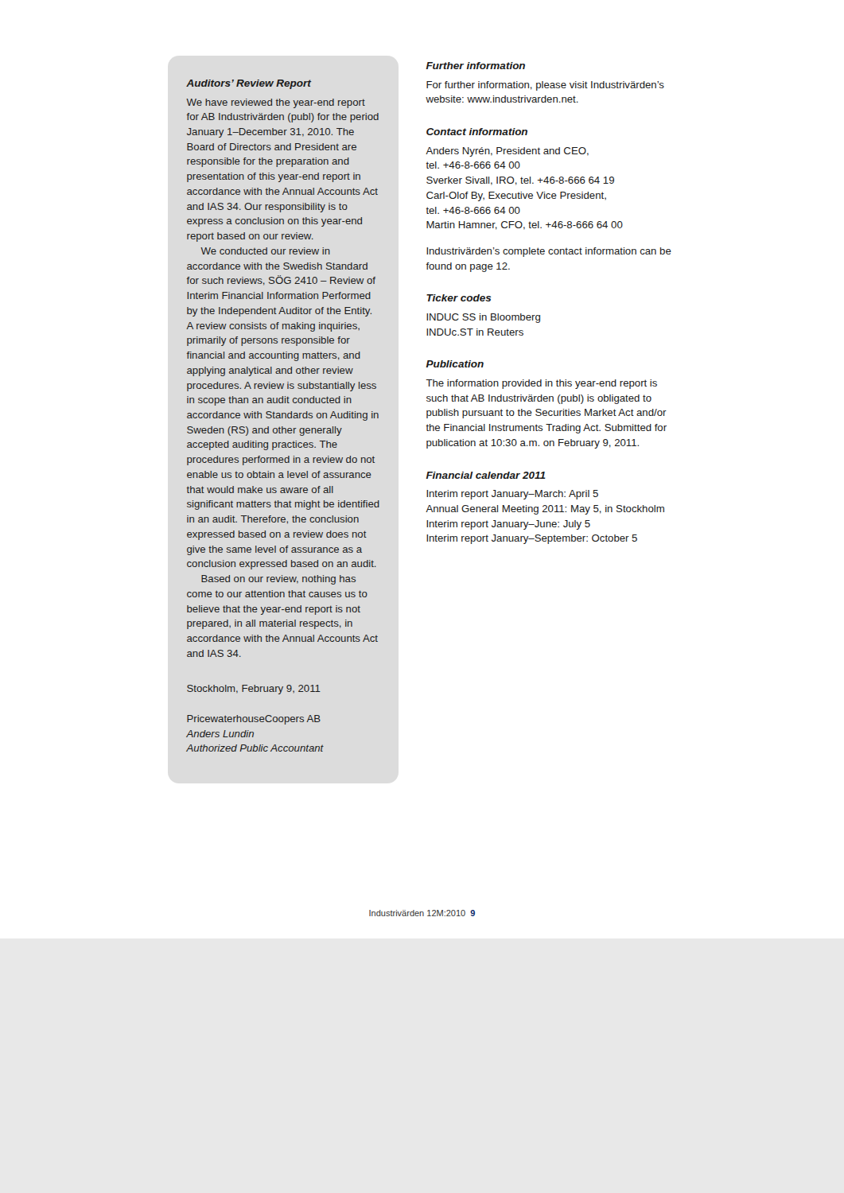Auditors’ Review Report
We have reviewed the year-end report for AB Industrivärden (publ) for the period January 1–December 31, 2010. The Board of Directors and President are responsible for the preparation and presentation of this year-end report in accordance with the Annual Accounts Act and IAS 34. Our responsibility is to express a conclusion on this year-end report based on our review.
We conducted our review in accordance with the Swedish Standard for such reviews, SÖG 2410 – Review of Interim Financial Information Performed by the Independent Auditor of the Entity. A review consists of making inquiries, primarily of persons responsible for financial and accounting matters, and applying analytical and other review procedures. A review is substantially less in scope than an audit conducted in accordance with Standards on Auditing in Sweden (RS) and other generally accepted auditing practices. The procedures performed in a review do not enable us to obtain a level of assurance that would make us aware of all significant matters that might be identified in an audit. Therefore, the conclusion expressed based on a review does not give the same level of assurance as a conclusion expressed based on an audit.
Based on our review, nothing has come to our attention that causes us to believe that the year-end report is not prepared, in all material respects, in accordance with the Annual Accounts Act and IAS 34.
Stockholm, February 9, 2011
PricewaterhouseCoopers AB
Anders Lundin
Authorized Public Accountant
Further information
For further information, please visit Industrivärden’s website: www.industrivarden.net.
Contact information
Anders Nyrén, President and CEO,
tel. +46-8-666 64 00
Sverker Sivall, IRO, tel. +46-8-666 64 19
Carl-Olof By, Executive Vice President,
tel. +46-8-666 64 00
Martin Hamner, CFO, tel. +46-8-666 64 00
Industrivärden’s complete contact information can be found on page 12.
Ticker codes
INDUC SS in Bloomberg
INDUc.ST in Reuters
Publication
The information provided in this year-end report is such that AB Industrivärden (publ) is obligated to publish pursuant to the Securities Market Act and/or the Financial Instruments Trading Act. Submitted for publication at 10:30 a.m. on February 9, 2011.
Financial calendar 2011
Interim report January–March: April 5
Annual General Meeting 2011: May 5, in Stockholm
Interim report January–June: July 5
Interim report January–September: October 5
Industrivärden 12M:2010 9